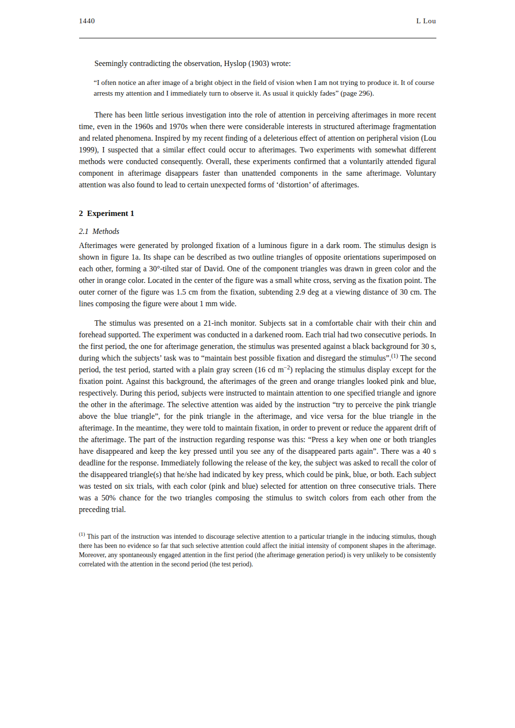1440 L Lou
Seemingly contradicting the observation, Hyslop (1903) wrote:
“I often notice an after image of a bright object in the field of vision when I am not trying to produce it. It of course arrests my attention and I immediately turn to observe it. As usual it quickly fades” (page 296).
There has been little serious investigation into the role of attention in perceiving afterimages in more recent time, even in the 1960s and 1970s when there were considerable interests in structured afterimage fragmentation and related phenomena. Inspired by my recent finding of a deleterious effect of attention on peripheral vision (Lou 1999), I suspected that a similar effect could occur to afterimages. Two experiments with somewhat different methods were conducted consequently. Overall, these experiments confirmed that a voluntarily attended figural component in afterimage disappears faster than unattended components in the same afterimage. Voluntary attention was also found to lead to certain unexpected forms of ‘distortion’ of afterimages.
2 Experiment 1
2.1 Methods
Afterimages were generated by prolonged fixation of a luminous figure in a dark room. The stimulus design is shown in figure 1a. Its shape can be described as two outline triangles of opposite orientations superimposed on each other, forming a 30°-tilted star of David. One of the component triangles was drawn in green color and the other in orange color. Located in the center of the figure was a small white cross, serving as the fixation point. The outer corner of the figure was 1.5 cm from the fixation, subtending 2.9 deg at a viewing distance of 30 cm. The lines composing the figure were about 1 mm wide.
The stimulus was presented on a 21-inch monitor. Subjects sat in a comfortable chair with their chin and forehead supported. The experiment was conducted in a darkened room. Each trial had two consecutive periods. In the first period, the one for afterimage generation, the stimulus was presented against a black background for 30 s, during which the subjects’ task was to “maintain best possible fixation and disregard the stimulus”.(1) The second period, the test period, started with a plain gray screen (16 cd m−2) replacing the stimulus display except for the fixation point. Against this background, the afterimages of the green and orange triangles looked pink and blue, respectively. During this period, subjects were instructed to maintain attention to one specified triangle and ignore the other in the afterimage. The selective attention was aided by the instruction “try to perceive the pink triangle above the blue triangle”, for the pink triangle in the afterimage, and vice versa for the blue triangle in the afterimage. In the meantime, they were told to maintain fixation, in order to prevent or reduce the apparent drift of the afterimage. The part of the instruction regarding response was this: “Press a key when one or both triangles have disappeared and keep the key pressed until you see any of the disappeared parts again”. There was a 40 s deadline for the response. Immediately following the release of the key, the subject was asked to recall the color of the disappeared triangle(s) that he/she had indicated by key press, which could be pink, blue, or both. Each subject was tested on six trials, with each color (pink and blue) selected for attention on three consecutive trials. There was a 50% chance for the two triangles composing the stimulus to switch colors from each other from the preceding trial.
(1) This part of the instruction was intended to discourage selective attention to a particular triangle in the inducing stimulus, though there has been no evidence so far that such selective attention could affect the initial intensity of component shapes in the afterimage. Moreover, any spontaneously engaged attention in the first period (the afterimage generation period) is very unlikely to be consistently correlated with the attention in the second period (the test period).